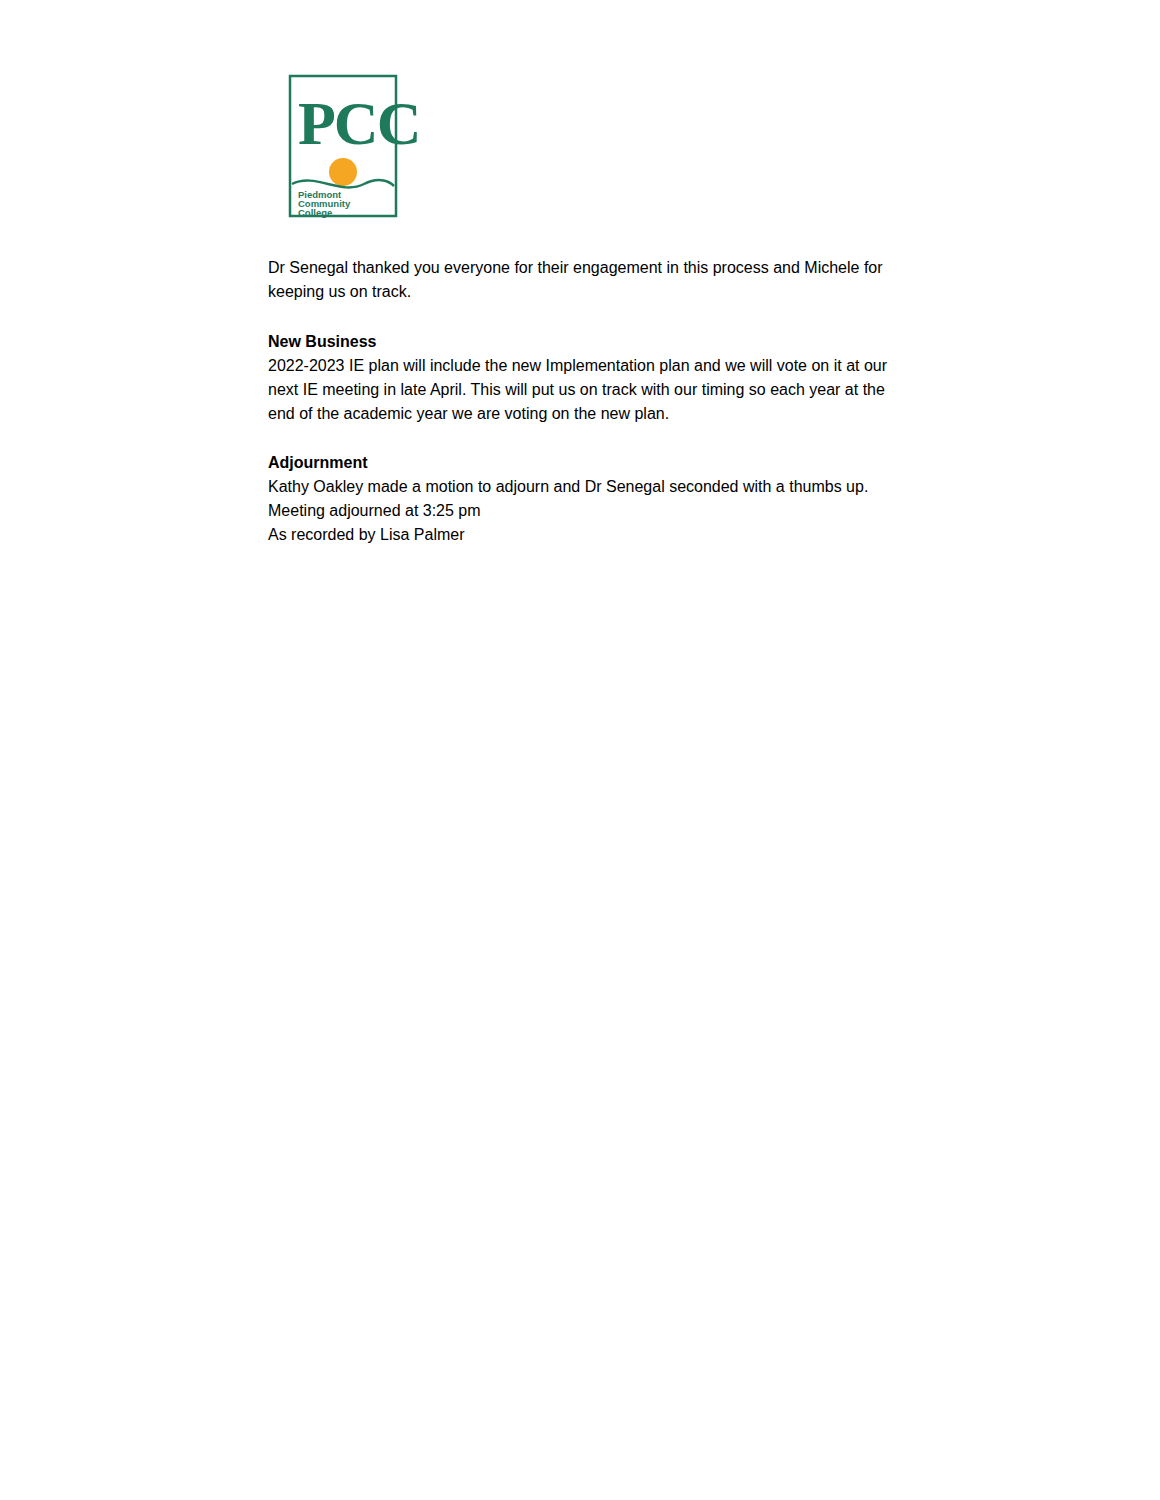PCC Piedmont Community College
Dr Senegal thanked you everyone for their engagement in this process and Michele for keeping us on track.
New Business
2022-2023 IE plan will include the new Implementation plan and we will vote on it at our next IE meeting in late April. This will put us on track with our timing so each year at the end of the academic year we are voting on the new plan.
Adjournment
Kathy Oakley made a motion to adjourn and Dr Senegal seconded with a thumbs up.
Meeting adjourned at 3:25 pm
As recorded by Lisa Palmer